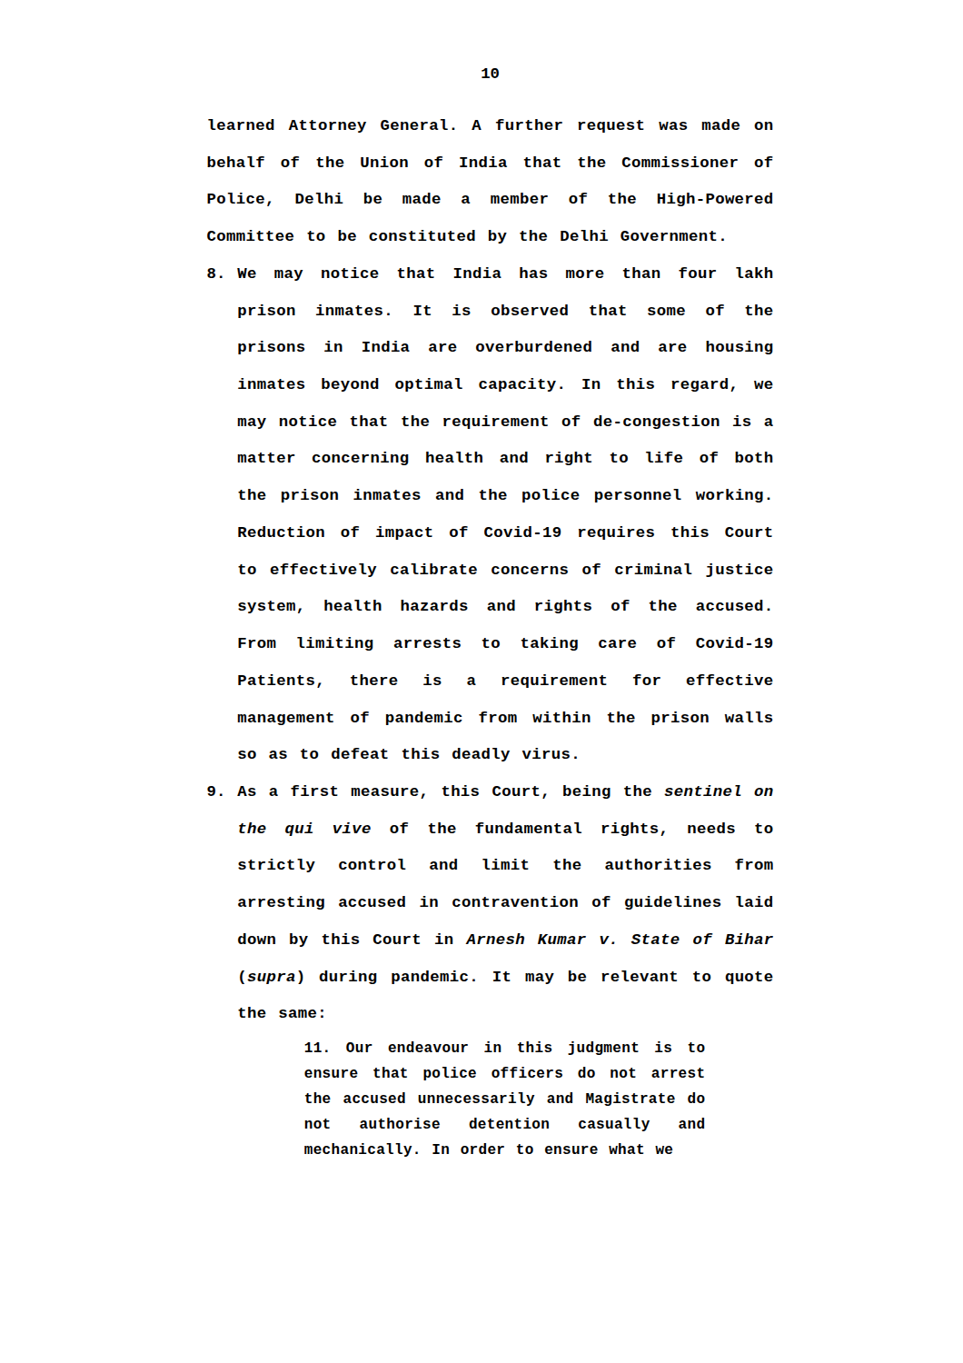10
learned Attorney General. A further request was made on behalf of the Union of India that the Commissioner of Police, Delhi be made a member of the High-Powered Committee to be constituted by the Delhi Government.
8.
We may notice that India has more than four lakh prison inmates. It is observed that some of the prisons in India are overburdened and are housing inmates beyond optimal capacity. In this regard, we may notice that the requirement of de-congestion is a matter concerning health and right to life of both the prison inmates and the police personnel working. Reduction of impact of Covid-19 requires this Court to effectively calibrate concerns of criminal justice system, health hazards and rights of the accused. From limiting arrests to taking care of Covid-19 Patients, there is a requirement for effective management of pandemic from within the prison walls so as to defeat this deadly virus.
9.
As a first measure, this Court, being the sentinel on the qui vive of the fundamental rights, needs to strictly control and limit the authorities from arresting accused in contravention of guidelines laid down by this Court in Arnesh Kumar v. State of Bihar (supra) during pandemic. It may be relevant to quote the same:
11. Our endeavour in this judgment is to ensure that police officers do not arrest the accused unnecessarily and Magistrate do not authorise detention casually and mechanically. In order to ensure what we